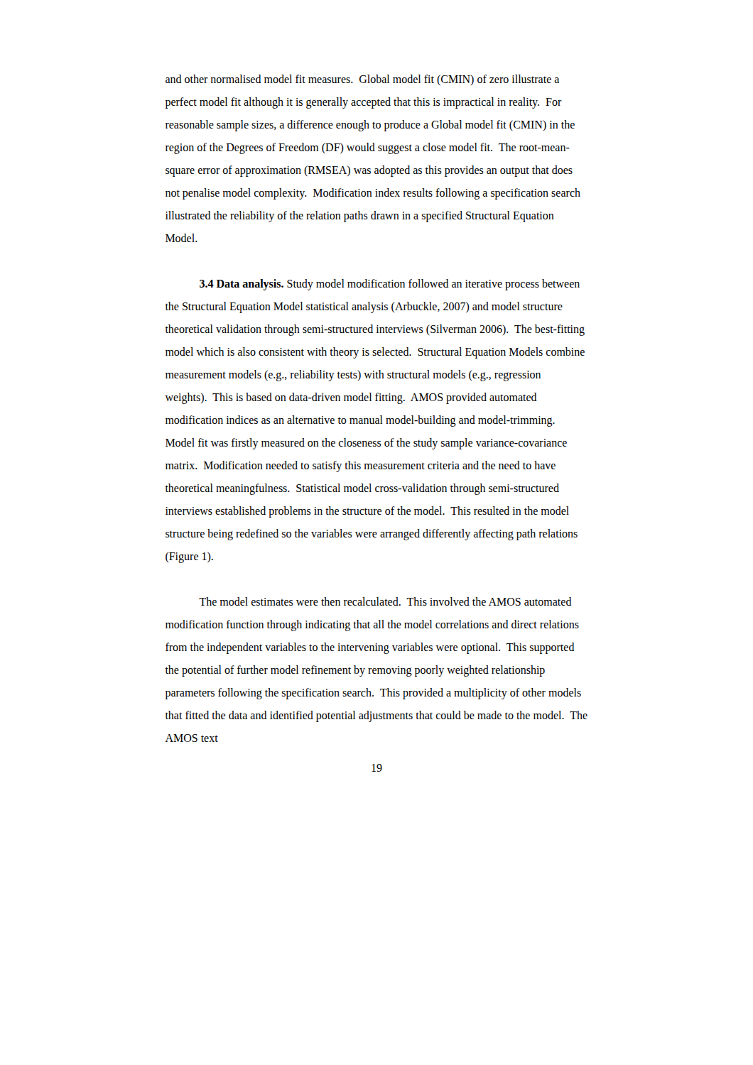and other normalised model fit measures. Global model fit (CMIN) of zero illustrate a perfect model fit although it is generally accepted that this is impractical in reality. For reasonable sample sizes, a difference enough to produce a Global model fit (CMIN) in the region of the Degrees of Freedom (DF) would suggest a close model fit. The root-mean-square error of approximation (RMSEA) was adopted as this provides an output that does not penalise model complexity. Modification index results following a specification search illustrated the reliability of the relation paths drawn in a specified Structural Equation Model.
3.4 Data analysis. Study model modification followed an iterative process between the Structural Equation Model statistical analysis (Arbuckle, 2007) and model structure theoretical validation through semi-structured interviews (Silverman 2006). The best-fitting model which is also consistent with theory is selected. Structural Equation Models combine measurement models (e.g., reliability tests) with structural models (e.g., regression weights). This is based on data-driven model fitting. AMOS provided automated modification indices as an alternative to manual model-building and model-trimming. Model fit was firstly measured on the closeness of the study sample variance-covariance matrix. Modification needed to satisfy this measurement criteria and the need to have theoretical meaningfulness. Statistical model cross-validation through semi-structured interviews established problems in the structure of the model. This resulted in the model structure being redefined so the variables were arranged differently affecting path relations (Figure 1).
The model estimates were then recalculated. This involved the AMOS automated modification function through indicating that all the model correlations and direct relations from the independent variables to the intervening variables were optional. This supported the potential of further model refinement by removing poorly weighted relationship parameters following the specification search. This provided a multiplicity of other models that fitted the data and identified potential adjustments that could be made to the model. The AMOS text
19